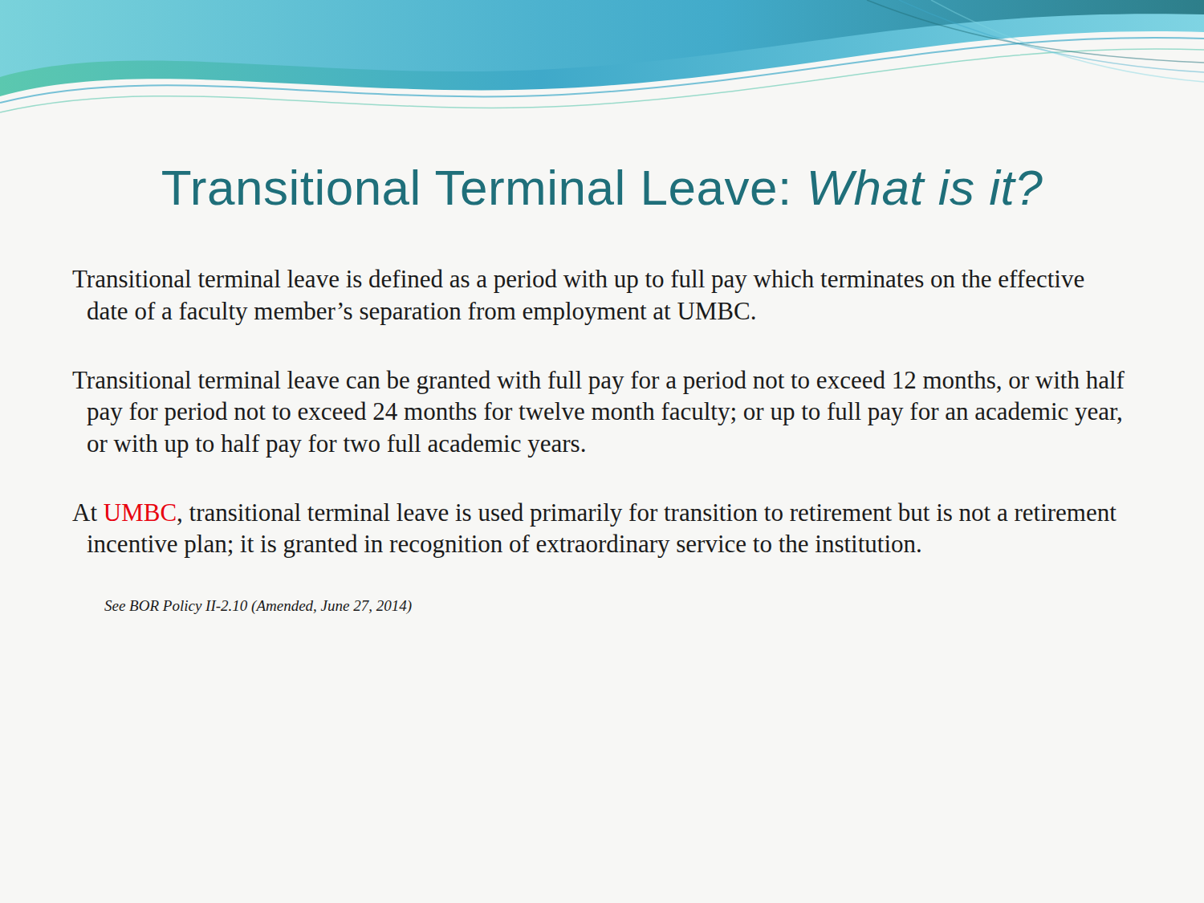Transitional Terminal Leave: What is it?
Transitional terminal leave is defined as a period with up to full pay which terminates on the effective date of a faculty member’s separation from employment at UMBC.
Transitional terminal leave can be granted with full pay for a period not to exceed 12 months, or with half pay for period not to exceed 24 months for twelve month faculty; or up to full pay for an academic year, or with up to half pay for two full academic years.
At UMBC, transitional terminal leave is used primarily for transition to retirement but is not a retirement incentive plan; it is granted in recognition of extraordinary service to the institution.
See BOR Policy II-2.10 (Amended, June 27, 2014)